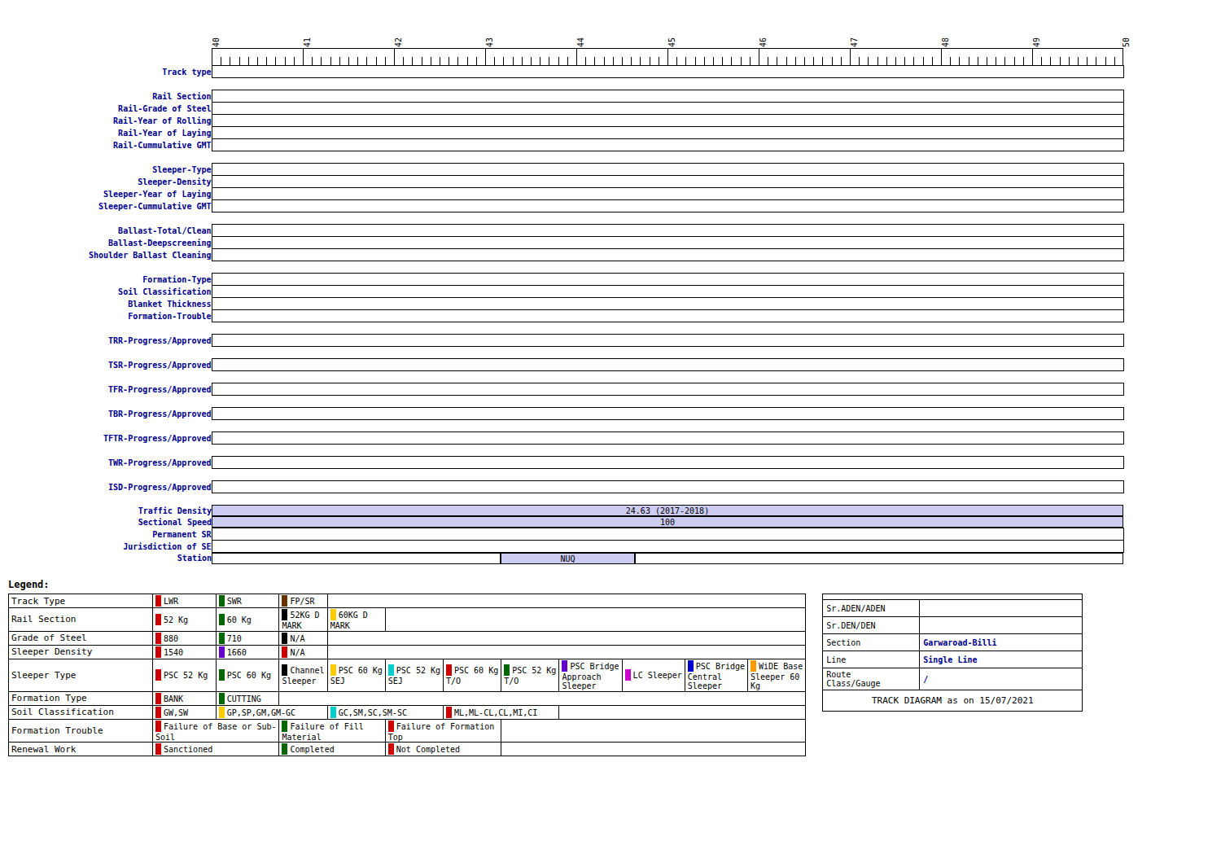40
41
42
43
44
45
46
47
48
49
50
| Track type | |
| Rail Section | |
| Rail-Grade of Steel | |
| Rail-Year of Rolling | |
| Rail-Year of Laying | |
| Rail-Cummulative GMT | |
| Sleeper-Type | |
| Sleeper-Density | |
| Sleeper-Year of Laying | |
| Sleeper-Cummulative GMT | |
| Ballast-Total/Clean | |
| Ballast-Deepscreening | |
| Shoulder Ballast Cleaning | |
| Formation-Type | |
| Soil Classification | |
| Blanket Thickness | |
| Formation-Trouble | |
| TRR-Progress/Approved | |
| TSR-Progress/Approved | |
| TFR-Progress/Approved | |
| TBR-Progress/Approved | |
| TFTR-Progress/Approved | |
| TWR-Progress/Approved | |
| ISD-Progress/Approved | |
| Traffic Density | 24.63 (2017-2018) |
| Sectional Speed | 100 |
| Permanent SR | |
| Jurisdiction of SE | |
| Station | NUQ |
Legend:
| Track Type | LWR | SWR | FP/SR | |
| Rail Section | 52 Kg | 60 Kg | 52KG D MARK | 60KG D MARK | |
| Grade of Steel | 880 | 710 | N/A | |
| Sleeper Density | 1540 | 1660 | N/A | |
| Sleeper Type | PSC 52 Kg | PSC 60 Kg | Channel Sleeper | PSC 60 Kg SEJ | PSC 52 Kg SEJ | PSC 60 Kg T/O | PSC 52 Kg T/O | PSC Bridge Approach Sleeper | LC Sleeper | PSC Bridge Central Sleeper | WiDE Base Sleeper 60 Kg |
| Formation Type | BANK | CUTTING | |
| Soil Classification | GW,SW | GP,SP,GM,GM-GC | GC,SM,SC,SM-SC | ML,ML-CL,CL,MI,CI | |
| Formation Trouble | Failure of Base or Sub- Soil | Failure of Fill Material | Failure of Formation Top | |
| Renewal Work | Sanctioned | Completed | Not Completed | |
| Sr.ADEN/ADEN | |
| Sr.DEN/DEN | |
| Section | Garwaroad-Billi |
| Line | Single Line |
| Route Class/Gauge | / |
TRACK DIAGRAM as on 15/07/2021